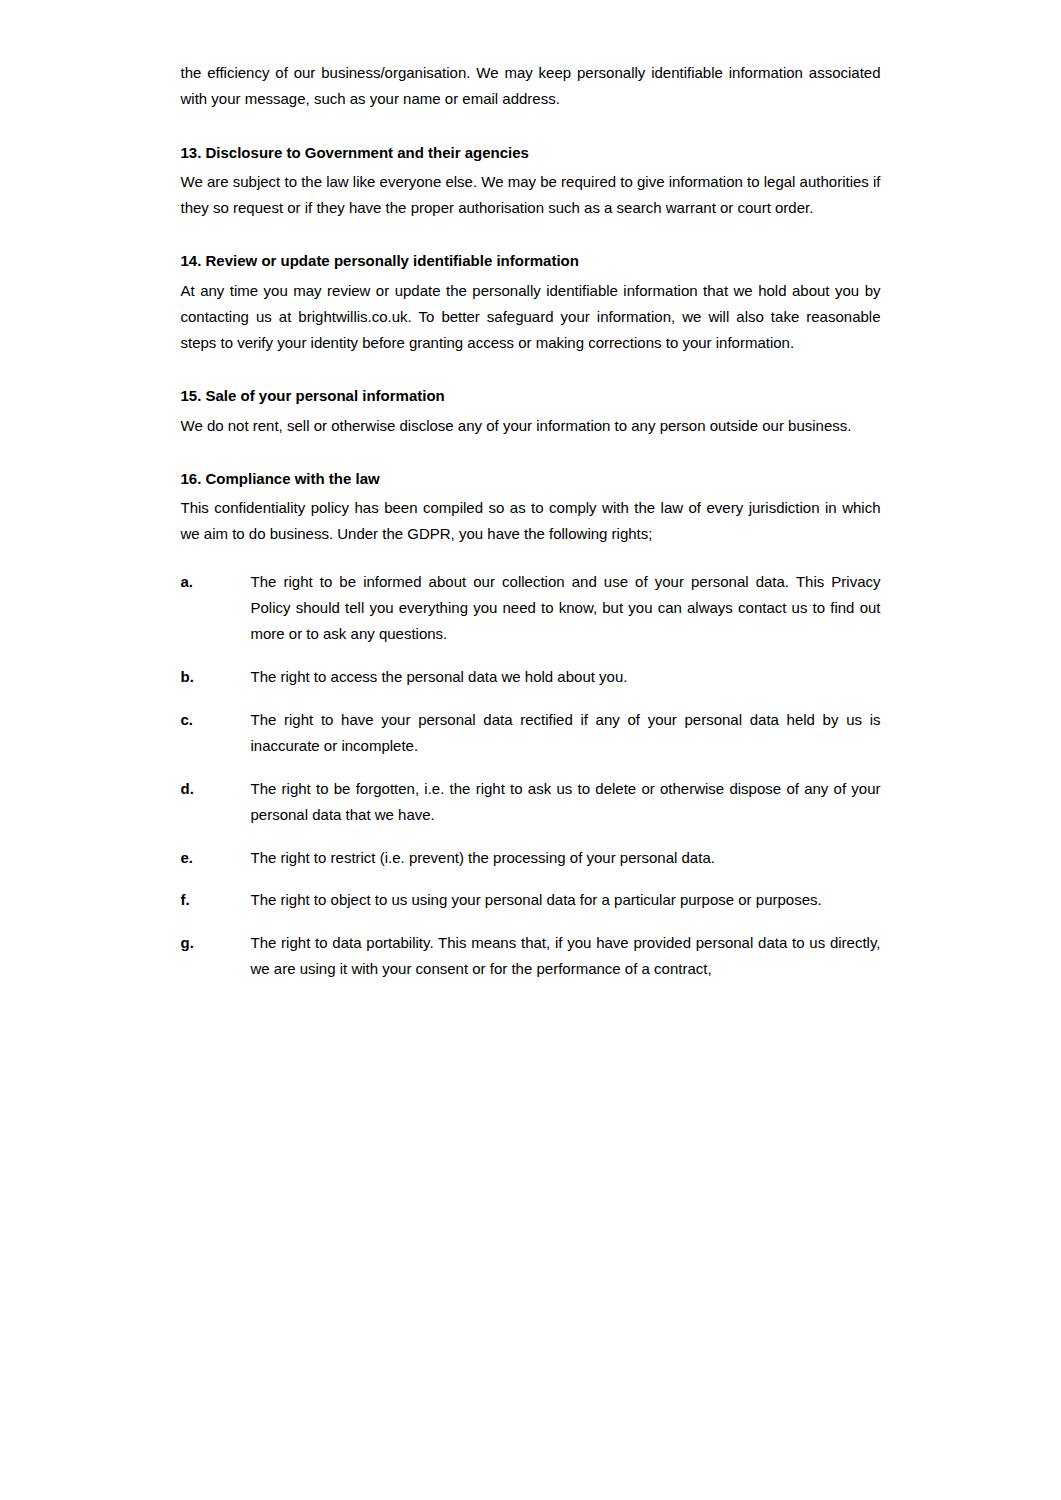the efficiency of our business/organisation. We may keep personally identifiable information associated with your message, such as your name or email address.
13. Disclosure to Government and their agencies
We are subject to the law like everyone else. We may be required to give information to legal authorities if they so request or if they have the proper authorisation such as a search warrant or court order.
14. Review or update personally identifiable information
At any time you may review or update the personally identifiable information that we hold about you by contacting us at brightwillis.co.uk. To better safeguard your information, we will also take reasonable steps to verify your identity before granting access or making corrections to your information.
15. Sale of your personal information
We do not rent, sell or otherwise disclose any of your information to any person outside our business.
16. Compliance with the law
This confidentiality policy has been compiled so as to comply with the law of every jurisdiction in which we aim to do business. Under the GDPR, you have the following rights;
a. The right to be informed about our collection and use of your personal data. This Privacy Policy should tell you everything you need to know, but you can always contact us to find out more or to ask any questions.
b. The right to access the personal data we hold about you.
c. The right to have your personal data rectified if any of your personal data held by us is inaccurate or incomplete.
d. The right to be forgotten, i.e. the right to ask us to delete or otherwise dispose of any of your personal data that we have.
e. The right to restrict (i.e. prevent) the processing of your personal data.
f. The right to object to us using your personal data for a particular purpose or purposes.
g. The right to data portability. This means that, if you have provided personal data to us directly, we are using it with your consent or for the performance of a contract,